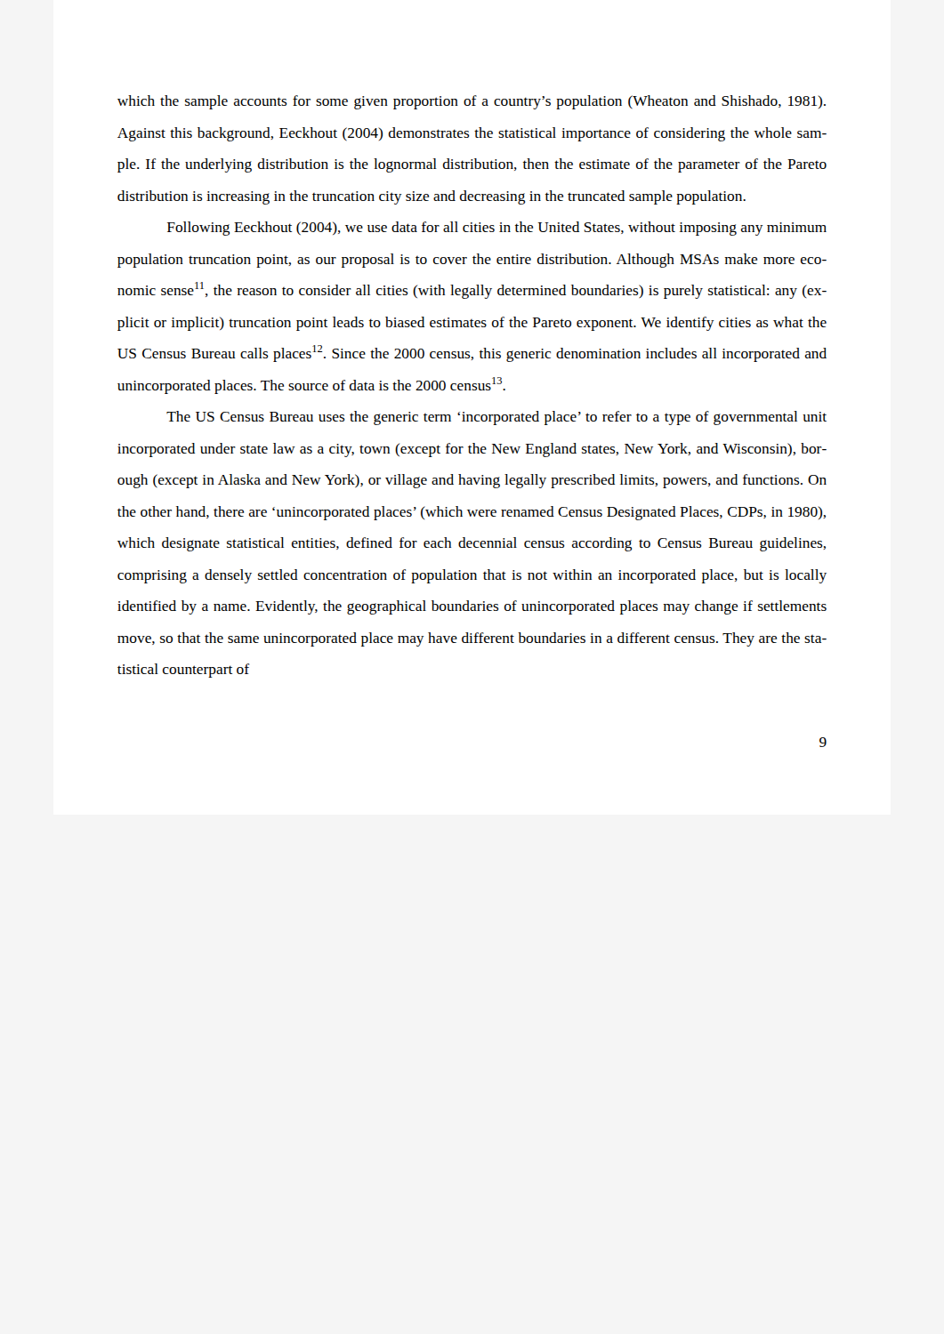which the sample accounts for some given proportion of a country’s population (Wheaton and Shishado, 1981). Against this background, Eeckhout (2004) demonstrates the statistical importance of considering the whole sample. If the underlying distribution is the lognormal distribution, then the estimate of the parameter of the Pareto distribution is increasing in the truncation city size and decreasing in the truncated sample population.
Following Eeckhout (2004), we use data for all cities in the United States, without imposing any minimum population truncation point, as our proposal is to cover the entire distribution. Although MSAs make more economic sense11, the reason to consider all cities (with legally determined boundaries) is purely statistical: any (explicit or implicit) truncation point leads to biased estimates of the Pareto exponent. We identify cities as what the US Census Bureau calls places12. Since the 2000 census, this generic denomination includes all incorporated and unincorporated places. The source of data is the 2000 census13.
The US Census Bureau uses the generic term ‘incorporated place’ to refer to a type of governmental unit incorporated under state law as a city, town (except for the New England states, New York, and Wisconsin), borough (except in Alaska and New York), or village and having legally prescribed limits, powers, and functions. On the other hand, there are ‘unincorporated places’ (which were renamed Census Designated Places, CDPs, in 1980), which designate statistical entities, defined for each decennial census according to Census Bureau guidelines, comprising a densely settled concentration of population that is not within an incorporated place, but is locally identified by a name. Evidently, the geographical boundaries of unincorporated places may change if settlements move, so that the same unincorporated place may have different boundaries in a different census. They are the statistical counterpart of
9